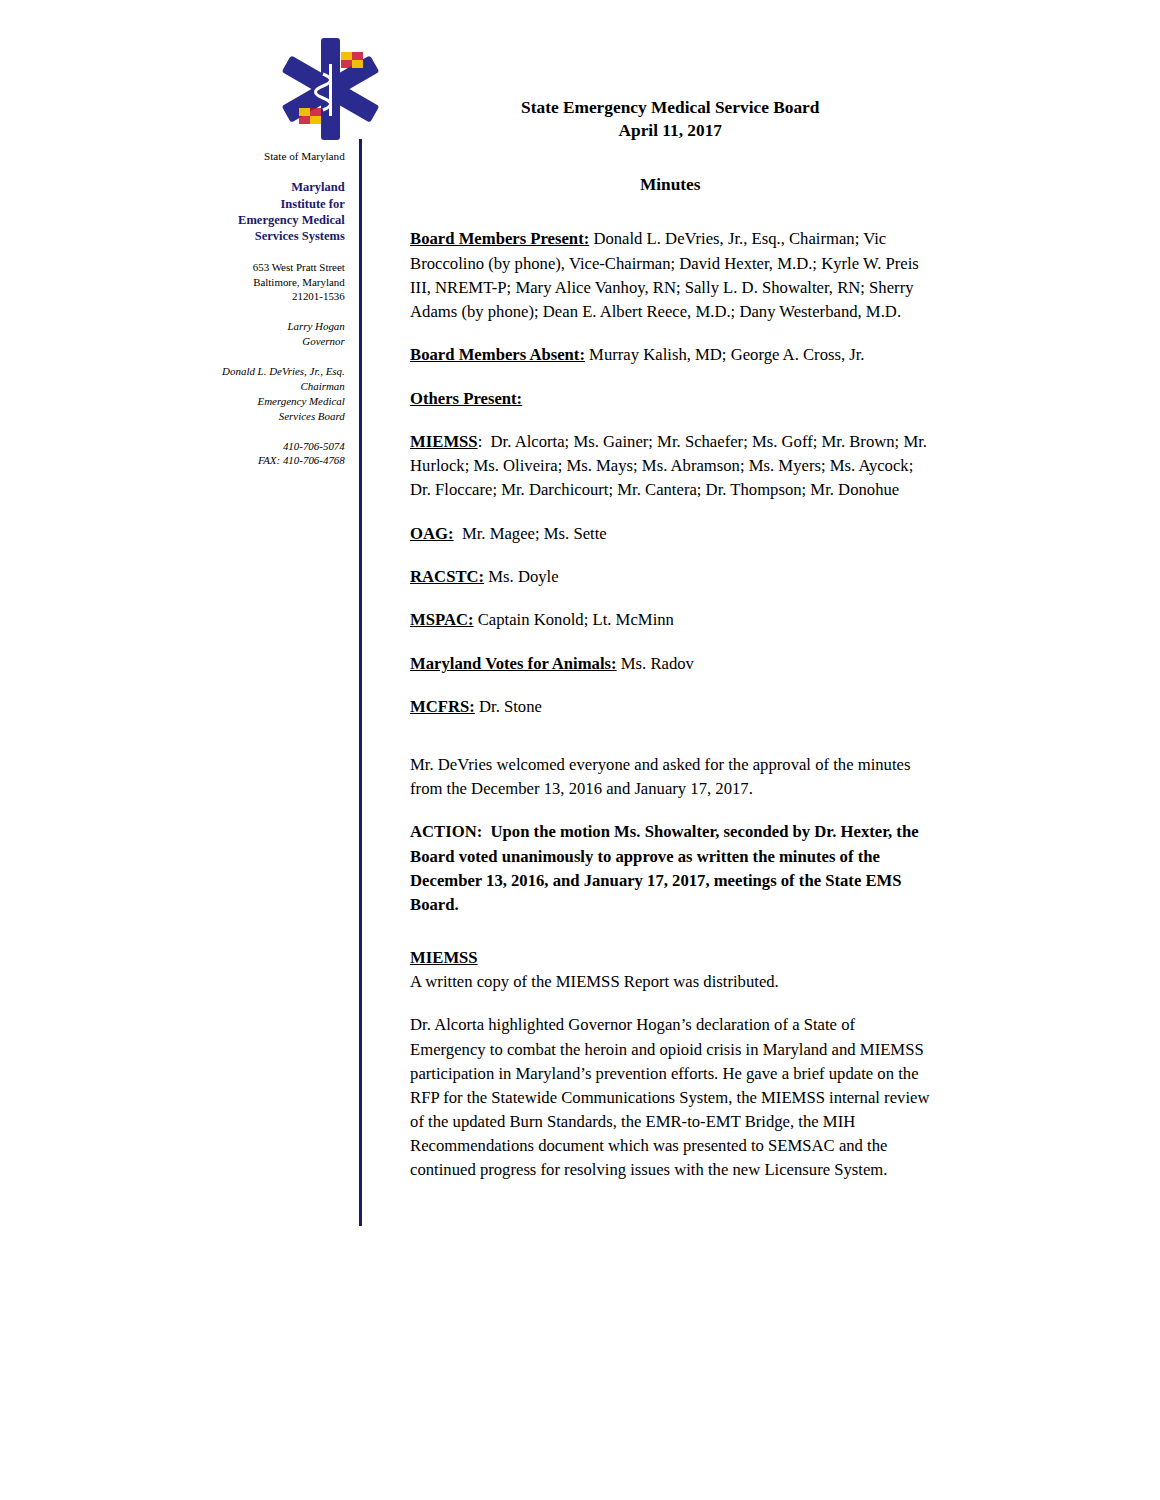State of Maryland
Maryland
Institute for
Emergency Medical
Services Systems
653 West Pratt Street
Baltimore, Maryland
21201-1536
Larry Hogan
Governor
Donald L. DeVries, Jr., Esq.
Chairman
Emergency Medical
Services Board
410-706-5074
FAX: 410-706-4768
State Emergency Medical Service Board
April 11, 2017
Minutes
Board Members Present: Donald L. DeVries, Jr., Esq., Chairman; Vic Broccolino (by phone), Vice-Chairman; David Hexter, M.D.; Kyrle W. Preis III, NREMT-P; Mary Alice Vanhoy, RN; Sally L. D. Showalter, RN; Sherry Adams (by phone); Dean E. Albert Reece, M.D.; Dany Westerband, M.D.
Board Members Absent: Murray Kalish, MD; George A. Cross, Jr.
Others Present:
MIEMSS: Dr. Alcorta; Ms. Gainer; Mr. Schaefer; Ms. Goff; Mr. Brown; Mr. Hurlock; Ms. Oliveira; Ms. Mays; Ms. Abramson; Ms. Myers; Ms. Aycock; Dr. Floccare; Mr. Darchicourt; Mr. Cantera; Dr. Thompson; Mr. Donohue
OAG: Mr. Magee; Ms. Sette
RACSTC: Ms. Doyle
MSPAC: Captain Konold; Lt. McMinn
Maryland Votes for Animals: Ms. Radov
MCFRS: Dr. Stone
Mr. DeVries welcomed everyone and asked for the approval of the minutes from the December 13, 2016 and January 17, 2017.
ACTION: Upon the motion Ms. Showalter, seconded by Dr. Hexter, the Board voted unanimously to approve as written the minutes of the December 13, 2016, and January 17, 2017, meetings of the State EMS Board.
MIEMSS
A written copy of the MIEMSS Report was distributed.
Dr. Alcorta highlighted Governor Hogan’s declaration of a State of Emergency to combat the heroin and opioid crisis in Maryland and MIEMSS participation in Maryland’s prevention efforts. He gave a brief update on the RFP for the Statewide Communications System, the MIEMSS internal review of the updated Burn Standards, the EMR-to-EMT Bridge, the MIH Recommendations document which was presented to SEMSAC and the continued progress for resolving issues with the new Licensure System.